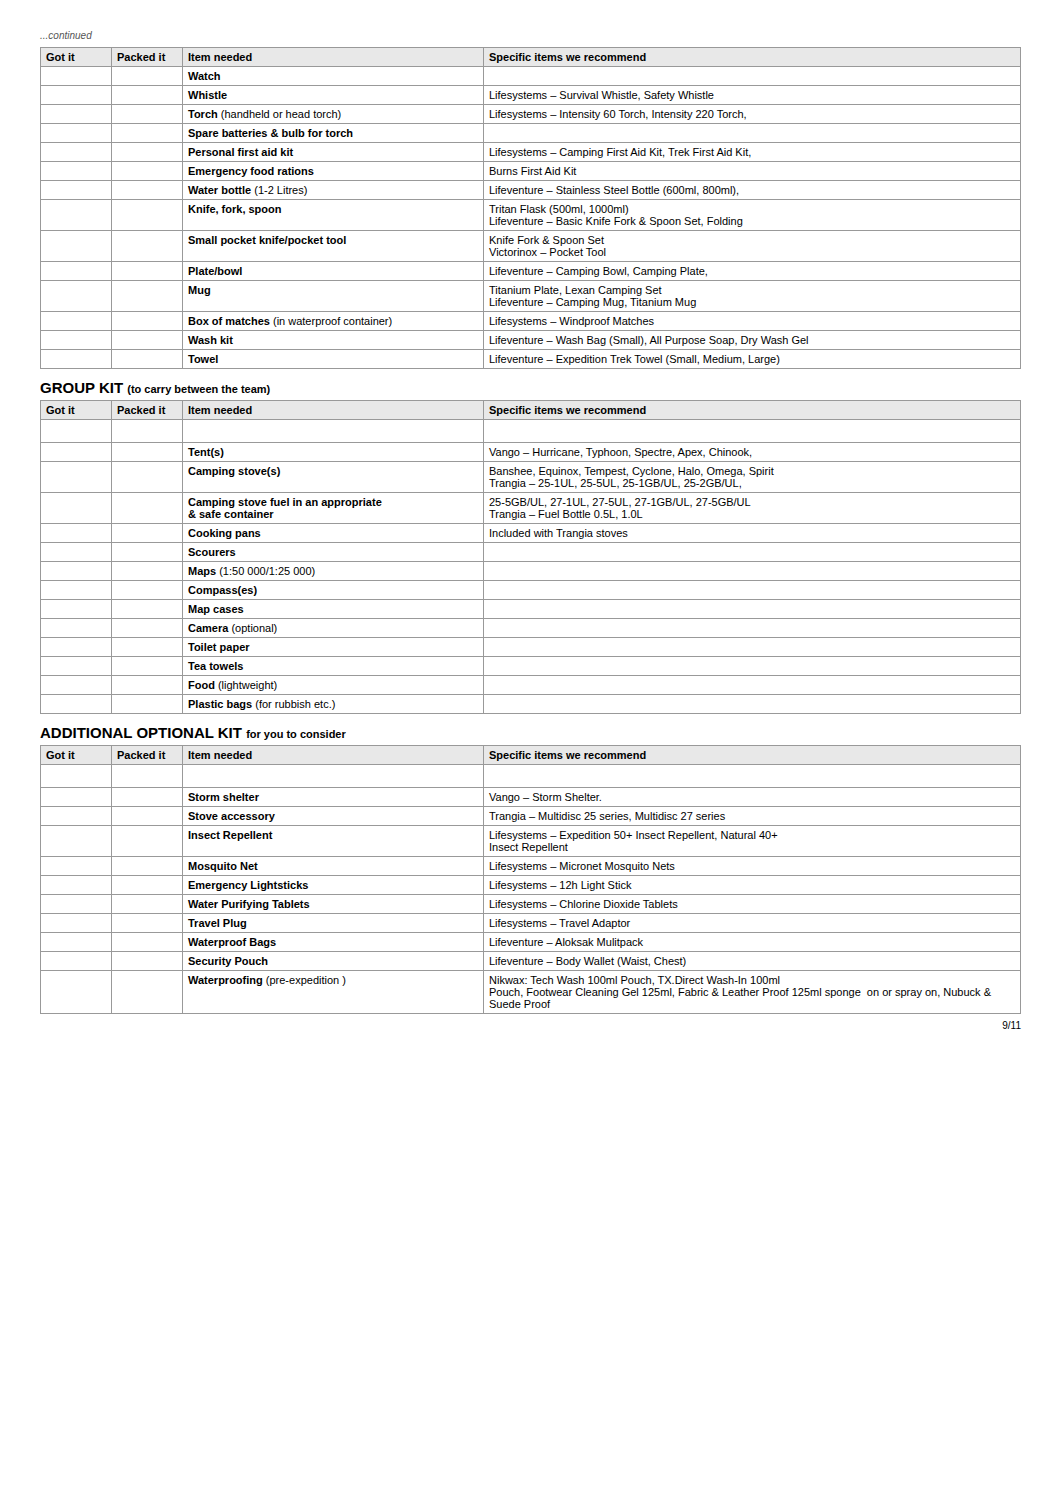...continued
| Got it | Packed it | Item needed | Specific items we recommend |
| --- | --- | --- | --- |
| | | Watch | |
| | | Whistle | Lifesystems – Survival Whistle, Safety Whistle |
| | | Torch (handheld or head torch) | Lifesystems – Intensity 60 Torch, Intensity 220 Torch, |
| | | Spare batteries & bulb for torch | |
| | | Personal first aid kit | Lifesystems – Camping First Aid Kit, Trek First Aid Kit, |
| | | Emergency food rations | Burns First Aid Kit |
| | | Water bottle (1-2 Litres) | Lifeventure – Stainless Steel Bottle (600ml, 800ml), |
| | | Knife, fork, spoon | Tritan Flask (500ml, 1000ml) Lifeventure – Basic Knife Fork & Spoon Set, Folding |
| | | Small pocket knife/pocket tool | Knife Fork & Spoon Set Victorinox – Pocket Tool |
| | | Plate/bowl | Lifeventure – Camping Bowl, Camping Plate, |
| | | Mug | Titanium Plate, Lexan Camping Set Lifeventure – Camping Mug, Titanium Mug |
| | | Box of matches (in waterproof container) | Lifesystems – Windproof Matches |
| | | Wash kit | Lifeventure – Wash Bag (Small), All Purpose Soap, Dry Wash Gel |
| | | Towel | Lifeventure – Expedition Trek Towel (Small, Medium, Large) |
GROUP KIT (to carry between the team)
| Got it | Packed it | Item needed | Specific items we recommend |
| --- | --- | --- | --- |
| | | Tent(s) | Vango – Hurricane, Typhoon, Spectre, Apex, Chinook, |
| | | Camping stove(s) | Banshee, Equinox, Tempest, Cyclone, Halo, Omega, Spirit Trangia – 25-1UL, 25-5UL, 25-1GB/UL, 25-2GB/UL, |
| | | Camping stove fuel in an appropriate & safe container | 25-5GB/UL, 27-1UL, 27-5UL, 27-1GB/UL, 27-5GB/UL Trangia – Fuel Bottle 0.5L, 1.0L |
| | | Cooking pans | Included with Trangia stoves |
| | | Scourers | |
| | | Maps (1:50 000/1:25 000) | |
| | | Compass(es) | |
| | | Map cases | |
| | | Camera (optional) | |
| | | Toilet paper | |
| | | Tea towels | |
| | | Food (lightweight) | |
| | | Plastic bags (for rubbish etc.) | |
ADDITIONAL OPTIONAL KIT for you to consider
| Got it | Packed it | Item needed | Specific items we recommend |
| --- | --- | --- | --- |
| | | Storm shelter | Vango – Storm Shelter. |
| | | Stove accessory | Trangia – Multidisc 25 series, Multidisc 27 series |
| | | Insect Repellent | Lifesystems – Expedition 50+ Insect Repellent, Natural 40+ Insect Repellent |
| | | Mosquito Net | Lifesystems – Micronet Mosquito Nets |
| | | Emergency Lightsticks | Lifesystems – 12h Light Stick |
| | | Water Purifying Tablets | Lifesystems – Chlorine Dioxide Tablets |
| | | Travel Plug | Lifesystems – Travel Adaptor |
| | | Waterproof Bags | Lifeventure – Aloksak Mulitpack |
| | | Security Pouch | Lifeventure – Body Wallet (Waist, Chest) |
| | | Waterproofing (pre-expedition ) | Nikwax: Tech Wash 100ml Pouch, TX.Direct Wash-In 100ml Pouch, Footwear Cleaning Gel 125ml, Fabric & Leather Proof 125ml sponge on or spray on, Nubuck & Suede Proof |
9/11